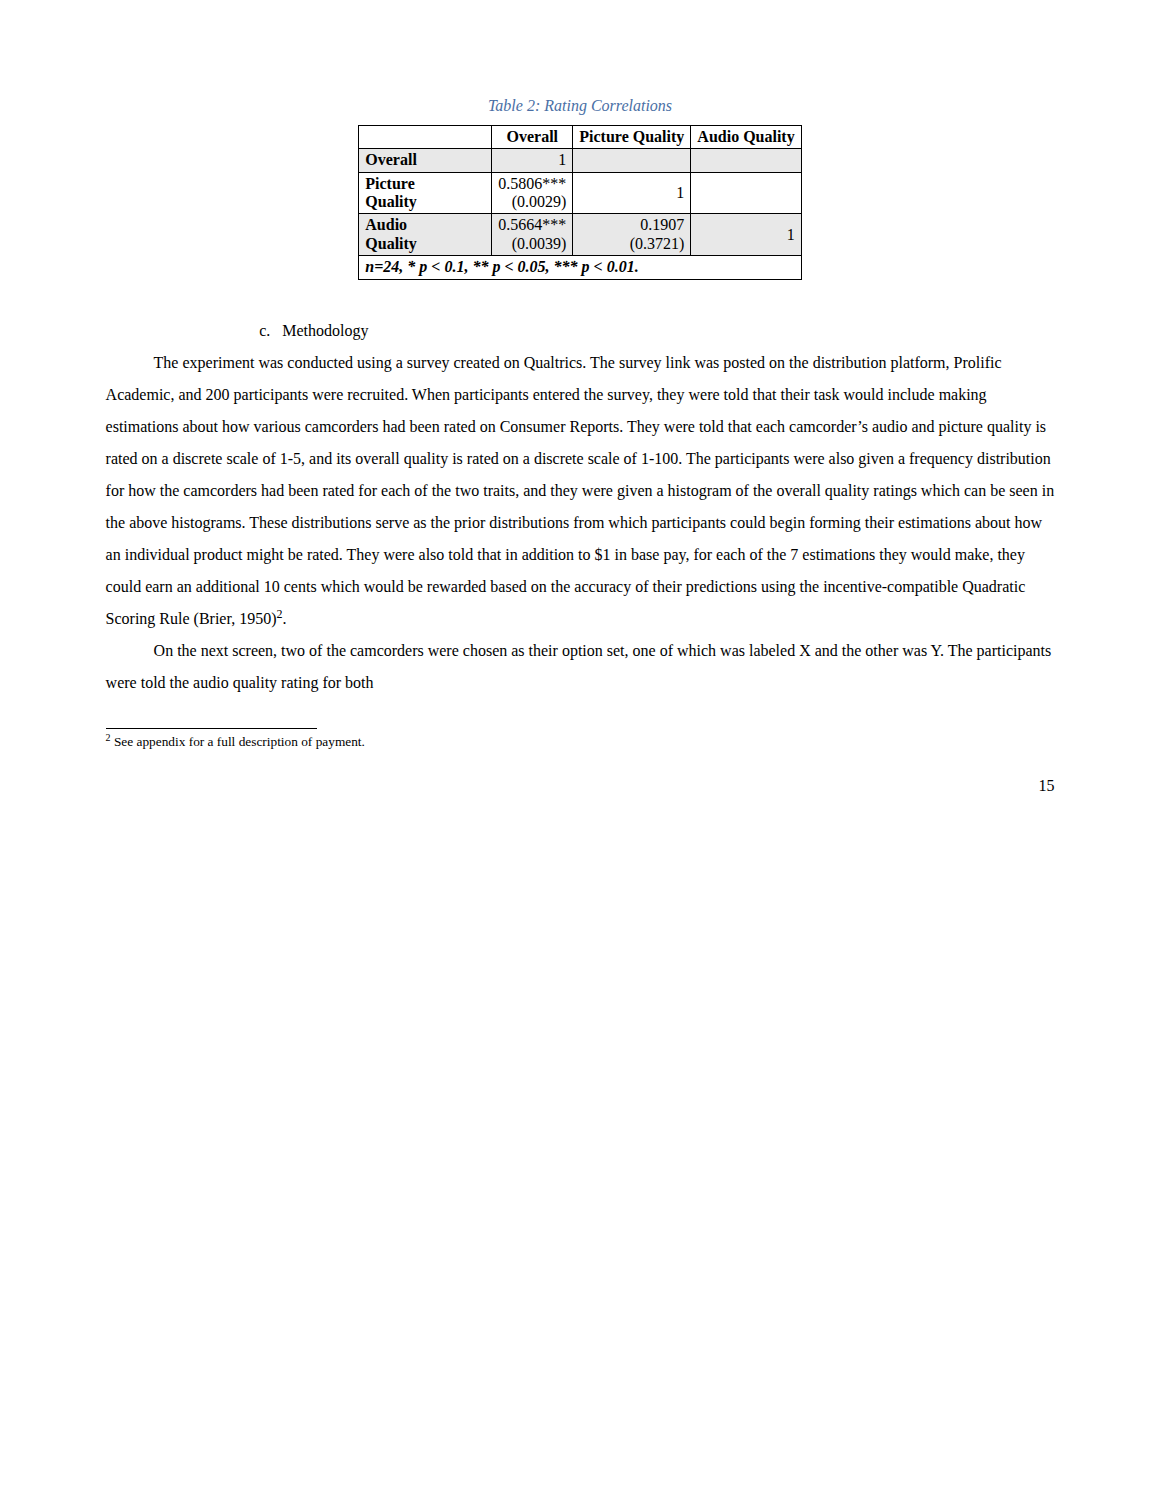Table 2: Rating Correlations
| | Overall | Picture Quality | Audio Quality |
| --- | --- | --- | --- |
| Overall | 1 | | |
| Picture Quality | 0.5806*** (0.0029) | 1 | |
| Audio Quality | 0.5664*** (0.0039) | 0.1907 (0.3721) | 1 |
| n=24, * p < 0.1, ** p < 0.05, *** p < 0.01. |
c. Methodology
The experiment was conducted using a survey created on Qualtrics. The survey link was posted on the distribution platform, Prolific Academic, and 200 participants were recruited. When participants entered the survey, they were told that their task would include making estimations about how various camcorders had been rated on Consumer Reports. They were told that each camcorder’s audio and picture quality is rated on a discrete scale of 1-5, and its overall quality is rated on a discrete scale of 1-100. The participants were also given a frequency distribution for how the camcorders had been rated for each of the two traits, and they were given a histogram of the overall quality ratings which can be seen in the above histograms. These distributions serve as the prior distributions from which participants could begin forming their estimations about how an individual product might be rated. They were also told that in addition to $1 in base pay, for each of the 7 estimations they would make, they could earn an additional 10 cents which would be rewarded based on the accuracy of their predictions using the incentive-compatible Quadratic Scoring Rule (Brier, 1950)2.
On the next screen, two of the camcorders were chosen as their option set, one of which was labeled X and the other was Y. The participants were told the audio quality rating for both
2 See appendix for a full description of payment.
15